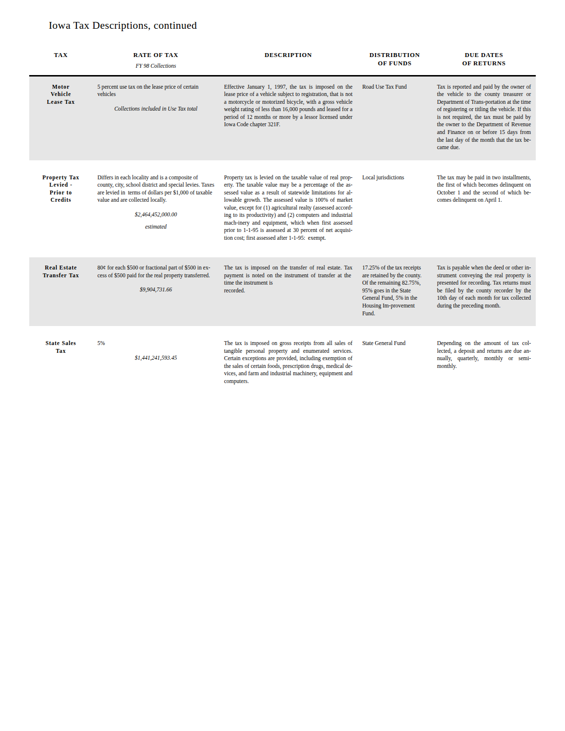Iowa Tax Descriptions, continued
| TAX | RATE OF TAX FY 98 Collections | DESCRIPTION | DISTRIBUTION OF FUNDS | DUE DATES OF RETURNS |
| --- | --- | --- | --- | --- |
| Motor Vehicle Lease Tax | 5 percent use tax on the lease price of certain vehicles Collections included in Use Tax total | Effective January 1, 1997, the tax is imposed on the lease price of a vehicle subject to registration, that is not a motorcycle or motorized bicycle, with a gross vehicle weight rating of less than 16,000 pounds and leased for a period of 12 months or more by a lessor licensed under Iowa Code chapter 321F. | Road Use Tax Fund | Tax is reported and paid by the owner of the vehicle to the county treasurer or Department of Trans-portation at the time of registering or titling the vehicle. If this is not required, the tax must be paid by the owner to the Department of Revenue and Finance on or before 15 days from the last day of the month that the tax became due. |
| Property Tax Levied - Prior to Credits | Differs in each locality and is a composite of county, city, school district and special levies. Taxes are levied in terms of dollars per $1,000 of taxable value and are collected locally. $2,464,452,000.00 estimated | Property tax is levied on the taxable value of real property. The taxable value may be a percentage of the assessed value as a result of statewide limitations for allowable growth. The assessed value is 100% of market value, except for (1) agricultural realty (assessed according to its productivity) and (2) computers and industrial mach-inery and equipment, which when first assessed prior to 1-1-95 is assessed at 30 percent of net acquisition cost; first assessed after 1-1-95: exempt. | Local jurisdictions | The tax may be paid in two installments, the first of which becomes delinquent on October 1 and the second of which becomes delinquent on April 1. |
| Real Estate Transfer Tax | 80¢ for each $500 or fractional part of $500 in excess of $500 paid for the real property transferred. $9,904,731.66 | The tax is imposed on the transfer of real estate. Tax payment is noted on the instrument of transfer at the time the instrument is recorded. | 17.25% of the tax receipts are retained by the county. Of the remaining 82.75%, 95% goes in the State General Fund, 5% in the Housing Im-provement Fund. | Tax is payable when the deed or other instrument conveying the real property is presented for recording. Tax returns must be filed by the county recorder by the 10th day of each month for tax collected during the preceding month. |
| State Sales Tax | 5% $1,441,241,593.45 | The tax is imposed on gross receipts from all sales of tangible personal property and enumerated services. Certain exceptions are provided, including exemption of the sales of certain foods, prescription drugs, medical devices, and farm and industrial machinery, equipment and computers. | State General Fund | Depending on the amount of tax collected, a deposit and returns are due annually, quarterly, monthly or semi-monthly. |